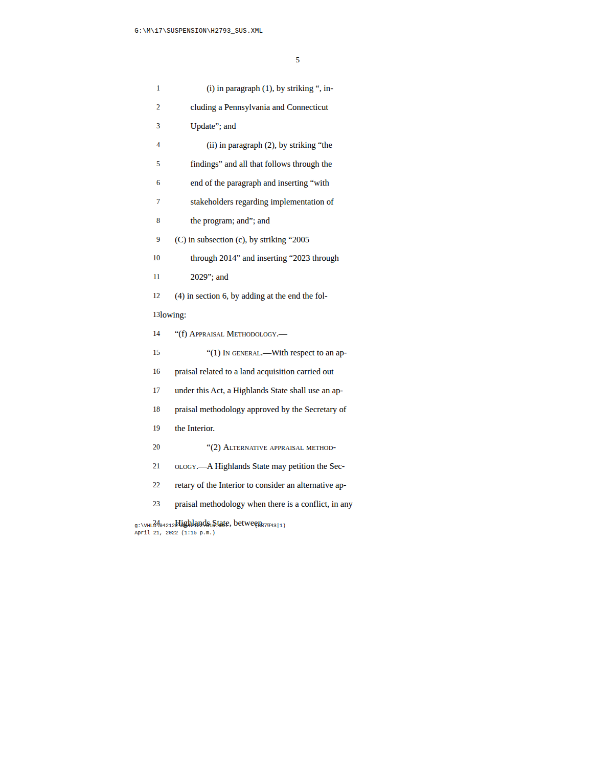G:\M\17\SUSPENSION\H2793_SUS.XML
5
| 1 | (i) in paragraph (1), by striking “, in- |
| 2 | cluding a Pennsylvania and Connecticut |
| 3 | Update”; and |
| 4 | (ii) in paragraph (2), by striking “the |
| 5 | findings” and all that follows through the |
| 6 | end of the paragraph and inserting “with |
| 7 | stakeholders regarding implementation of |
| 8 | the program; and”; and |
| 9 | (C) in subsection (c), by striking “2005 |
| 10 | through 2014” and inserting “2023 through |
| 11 | 2029”; and |
| 12 | (4) in section 6, by adding at the end the fol- |
| 13 | lowing: |
| 14 | “(f) Appraisal Methodology .— |
| 15 | “(1) In general .—With respect to an ap- |
| 16 | praisal related to a land acquisition carried out |
| 17 | under this Act, a Highlands State shall use an ap- |
| 18 | praisal methodology approved by the Secretary of |
| 19 | the Interior. |
| 20 | “(2) Alternative appraisal method- |
| 21 | ology .—A Highlands State may petition the Sec- |
| 22 | retary of the Interior to consider an alternative ap- |
| 23 | praisal methodology when there is a conflict, in any |
| 24 | Highlands State, between— |
g:\VHLD\042122\D042122.016.xml(837943|1)
April 21, 2022 (1:15 p.m.)